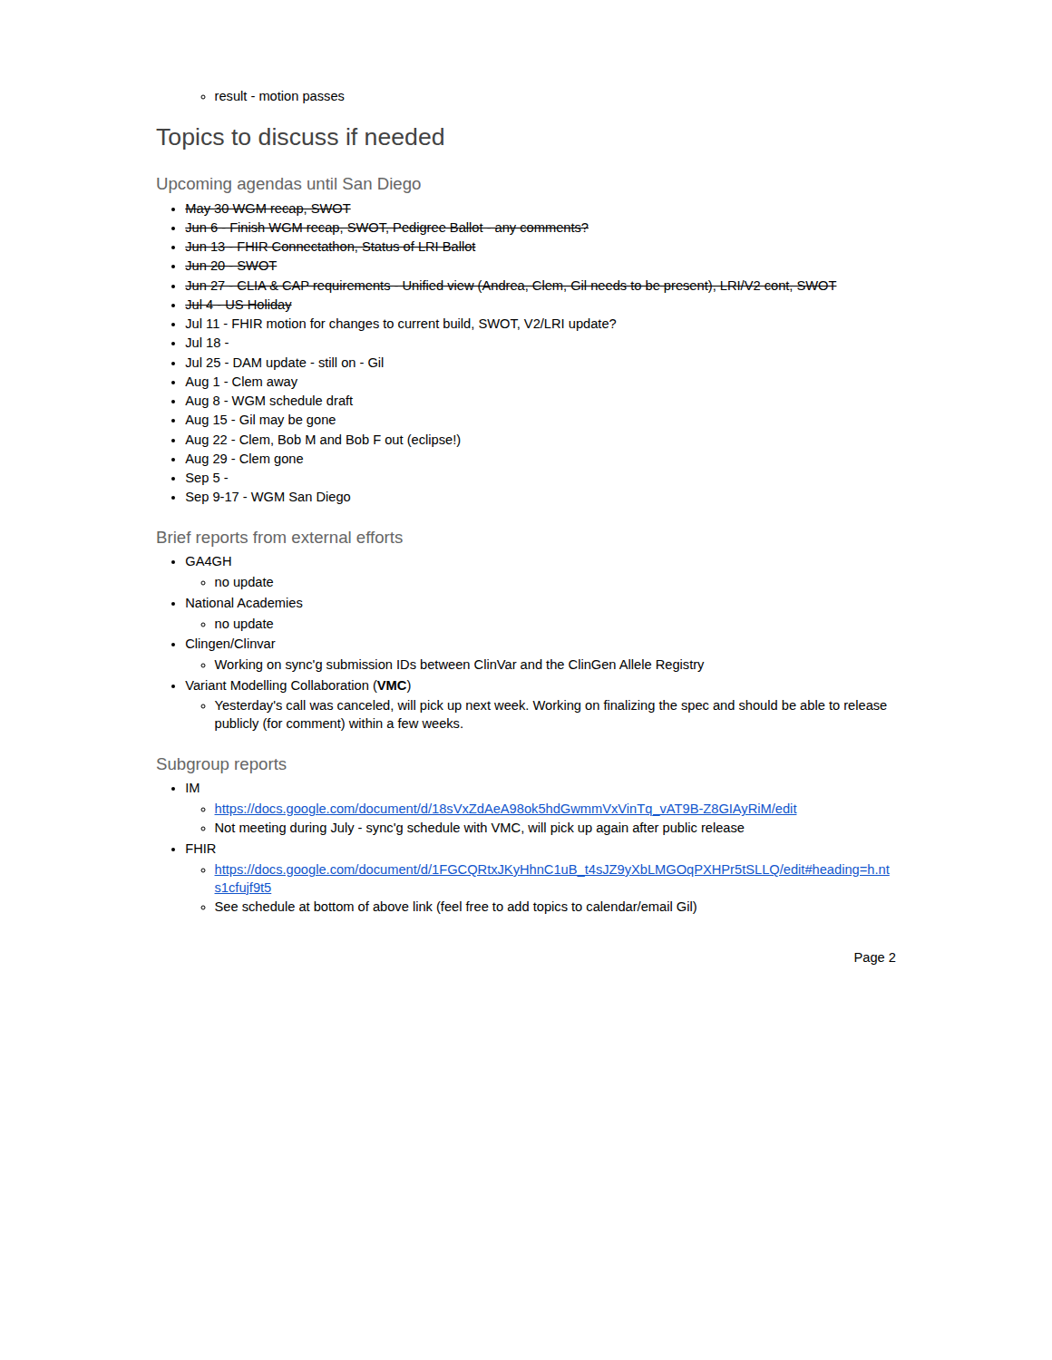result - motion passes
Topics to discuss if needed
Upcoming agendas until San Diego
May 30 WGM recap, SWOT
Jun 6 - Finish WGM recap, SWOT, Pedigree Ballot - any comments?
Jun 13 - FHIR Connectathon, Status of LRI Ballot
Jun 20 - SWOT
Jun 27 - CLIA & CAP requirements - Unified view (Andrea, Clem, Gil needs to be present), LRI/V2 cont, SWOT
Jul 4 - US Holiday
Jul 11 - FHIR motion for changes to current build, SWOT, V2/LRI update?
Jul 18 -
Jul 25 - DAM update - still on - Gil
Aug 1 - Clem away
Aug 8 - WGM schedule draft
Aug 15 - Gil may be gone
Aug 22 - Clem, Bob M and Bob F out (eclipse!)
Aug 29 - Clem gone
Sep 5 -
Sep 9-17 - WGM San Diego
Brief reports from external efforts
GA4GH
no update
National Academies
no update
Clingen/Clinvar
Working on sync'g submission IDs between ClinVar and the ClinGen Allele Registry
Variant Modelling Collaboration (VMC)
Yesterday's call was canceled, will pick up next week. Working on finalizing the spec and should be able to release publicly (for comment) within a few weeks.
Subgroup reports
IM
https://docs.google.com/document/d/18sVxZdAeA98ok5hdGwmmVxVinTq_vAT9B-Z8GIAyRiM/edit
Not meeting during July - sync'g schedule with VMC, will pick up again after public release
FHIR
https://docs.google.com/document/d/1FGCQRtxJKyHhnC1uB_t4sJZ9yXbLMGOqPXHPr5tSLLQ/edit#heading=h.nts1cfujf9t5
See schedule at bottom of above link (feel free to add topics to calendar/email Gil)
Page 2